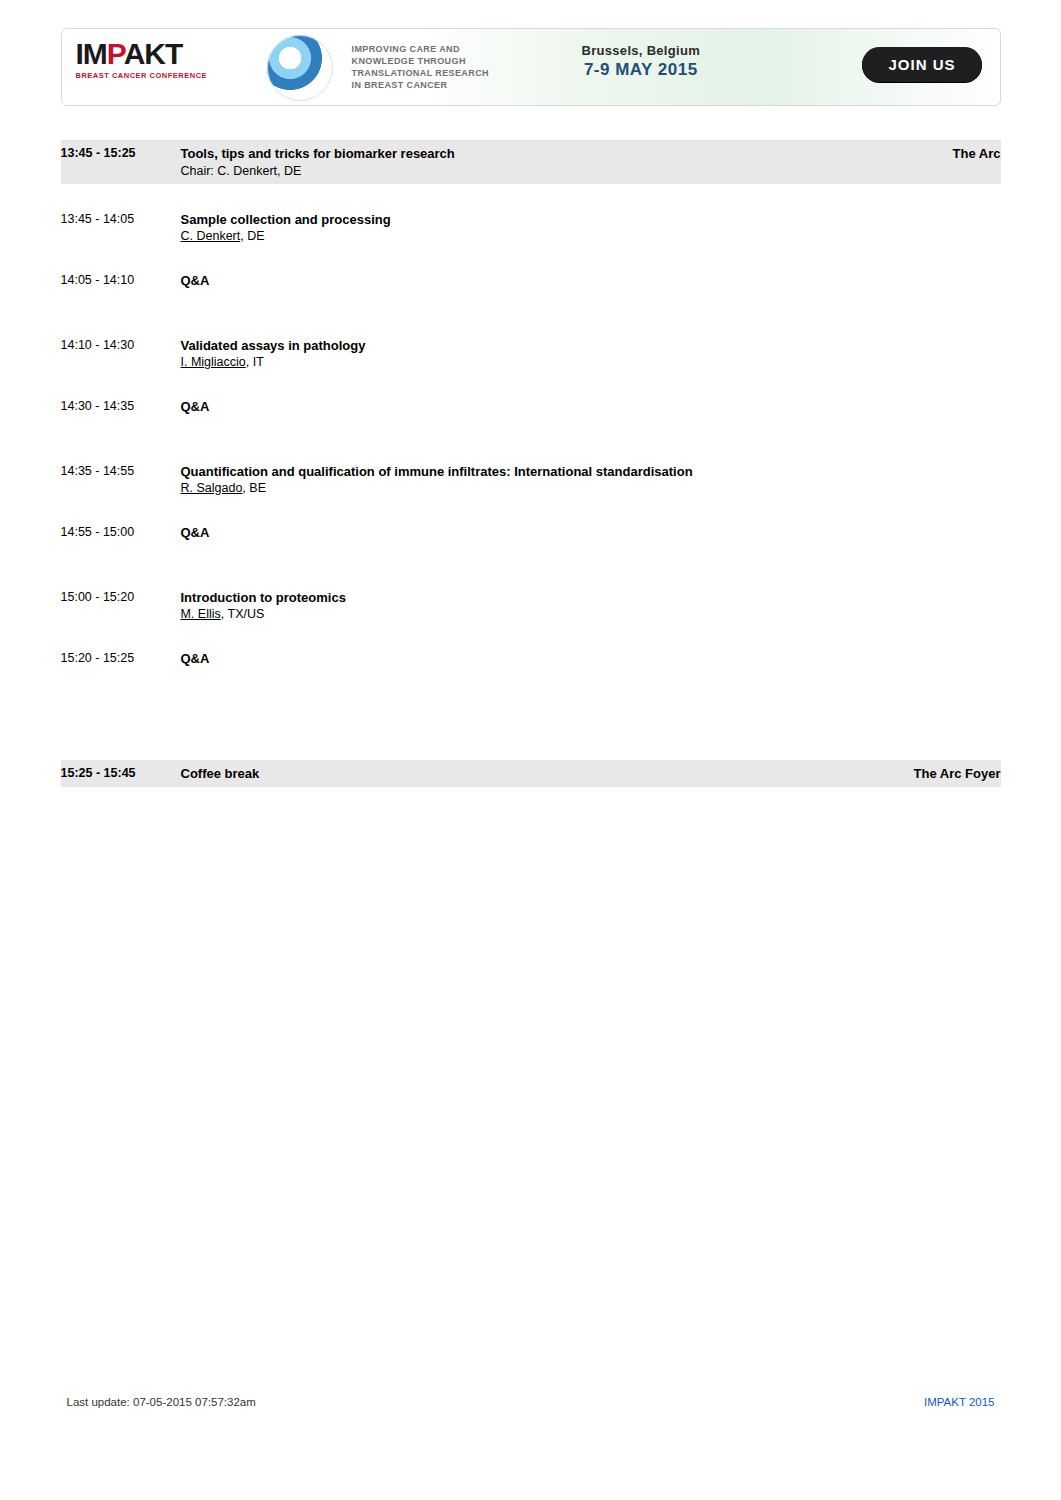IMPAKT
BREAST CANCER CONFERENCE
Improving care and
knowledge through
translational research
in breast cancer
Brussels, Belgium
7-9 MAY 2015
JOIN US
| 13:45 - 15:25 | Tools, tips and tricks for biomarker research Chair: C. Denkert, DE | The Arc |
| 13:45 - 14:05 | Sample collection and processing C. Denkert , DE |
| 14:05 - 14:10 | Q&A |
| 14:10 - 14:30 | Validated assays in pathology I. Migliaccio , IT |
| 14:30 - 14:35 | Q&A |
| 14:35 - 14:55 | Quantification and qualification of immune infiltrates: International standardisation R. Salgado , BE |
| 14:55 - 15:00 | Q&A |
| 15:00 - 15:20 | Introduction to proteomics M. Ellis , TX/US |
| 15:20 - 15:25 | Q&A |
| 15:25 - 15:45 | Coffee break | The Arc Foyer |
Last update: 07-05-2015 07:57:32am
IMPAKT 2015